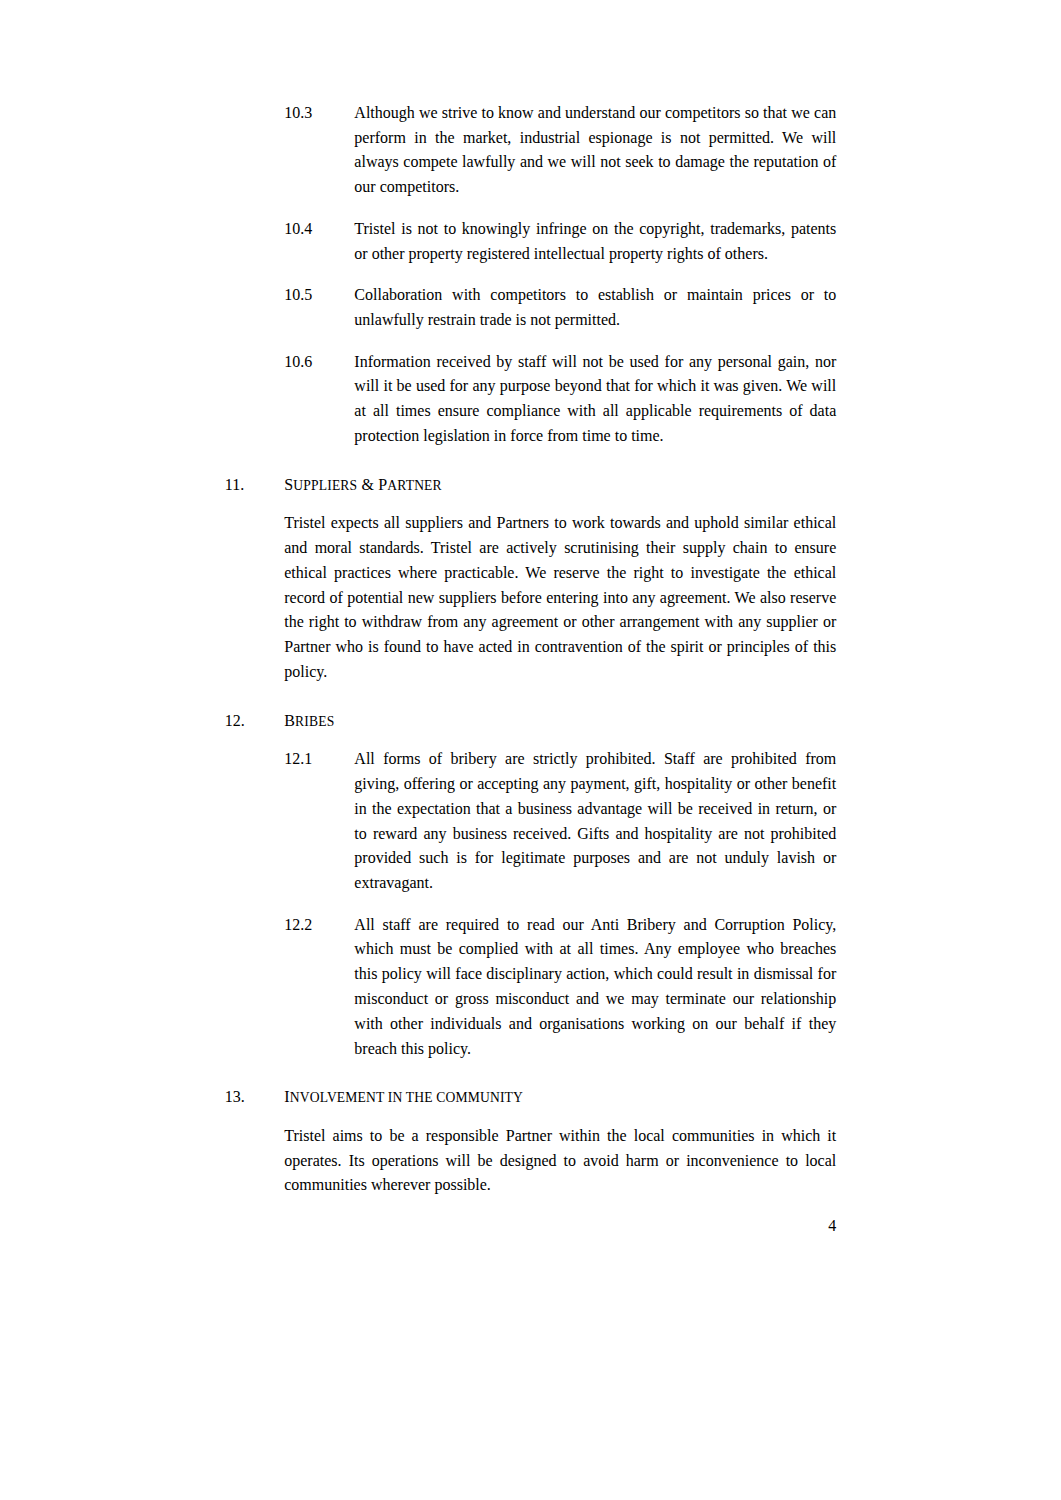10.3
Although we strive to know and understand our competitors so that we can perform in the market, industrial espionage is not permitted. We will always compete lawfully and we will not seek to damage the reputation of our competitors.
10.4
Tristel is not to knowingly infringe on the copyright, trademarks, patents or other property registered intellectual property rights of others.
10.5
Collaboration with competitors to establish or maintain prices or to unlawfully restrain trade is not permitted.
10.6
Information received by staff will not be used for any personal gain, nor will it be used for any purpose beyond that for which it was given. We will at all times ensure compliance with all applicable requirements of data protection legislation in force from time to time.
11.
SUPPLIERS & PARTNER
Tristel expects all suppliers and Partners to work towards and uphold similar ethical and moral standards. Tristel are actively scrutinising their supply chain to ensure ethical practices where practicable. We reserve the right to investigate the ethical record of potential new suppliers before entering into any agreement. We also reserve the right to withdraw from any agreement or other arrangement with any supplier or Partner who is found to have acted in contravention of the spirit or principles of this policy.
12.
BRIBES
12.1
All forms of bribery are strictly prohibited. Staff are prohibited from giving, offering or accepting any payment, gift, hospitality or other benefit in the expectation that a business advantage will be received in return, or to reward any business received. Gifts and hospitality are not prohibited provided such is for legitimate purposes and are not unduly lavish or extravagant.
12.2
All staff are required to read our Anti Bribery and Corruption Policy, which must be complied with at all times. Any employee who breaches this policy will face disciplinary action, which could result in dismissal for misconduct or gross misconduct and we may terminate our relationship with other individuals and organisations working on our behalf if they breach this policy.
13.
INVOLVEMENT IN THE COMMUNITY
Tristel aims to be a responsible Partner within the local communities in which it operates. Its operations will be designed to avoid harm or inconvenience to local communities wherever possible.
4